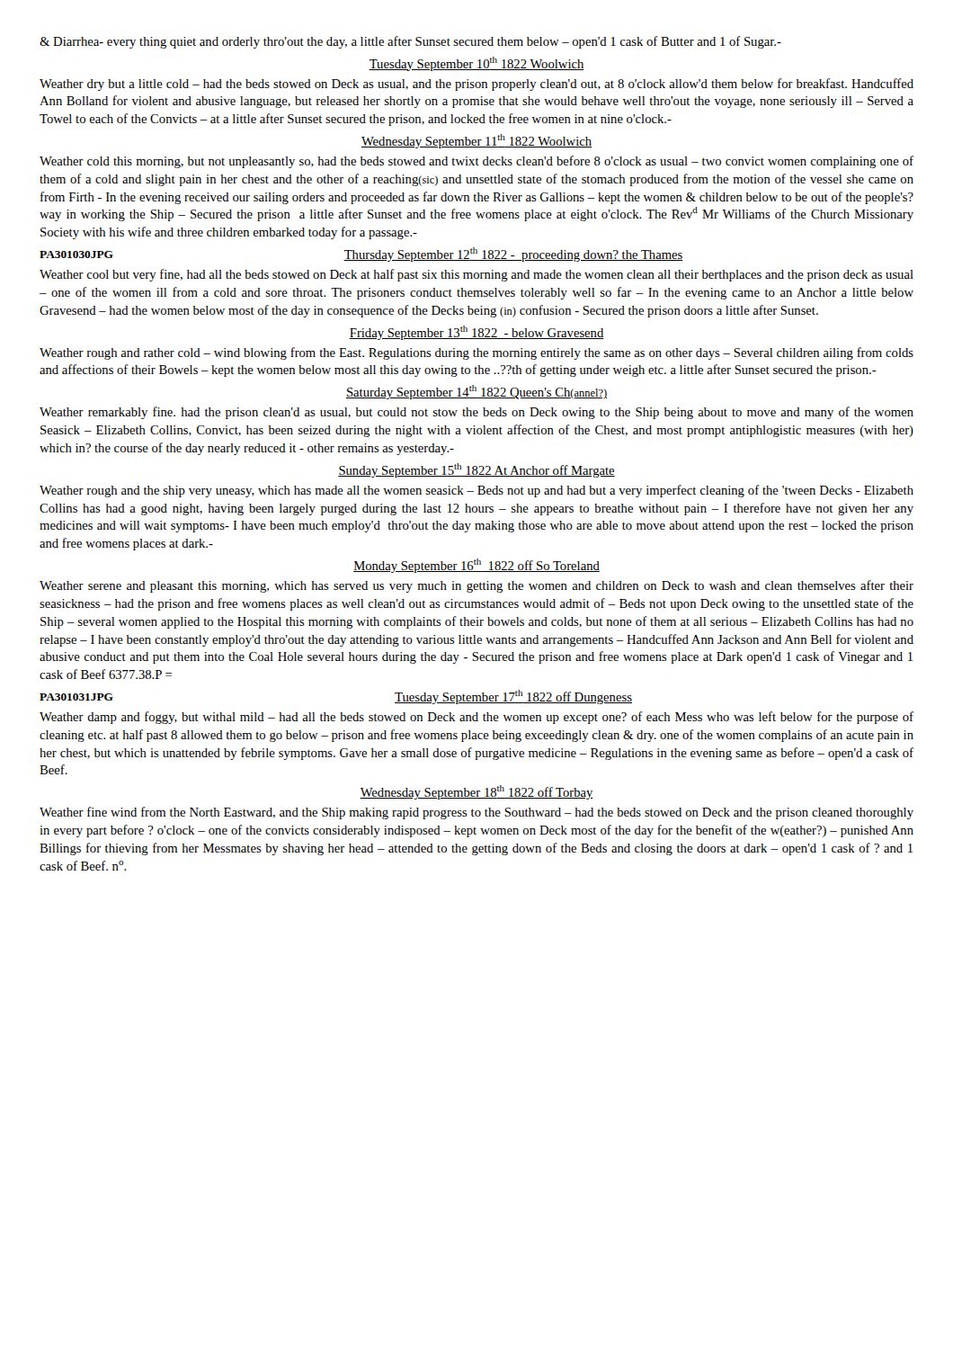& Diarrhea- every thing quiet and orderly thro'out the day, a little after Sunset secured them below – open'd 1 cask of Butter and 1 of Sugar.-
Tuesday September 10th 1822 Woolwich
Weather dry but a little cold – had the beds stowed on Deck as usual, and the prison properly clean'd out, at 8 o'clock allow'd them below for breakfast. Handcuffed Ann Bolland for violent and abusive language, but released her shortly on a promise that she would behave well thro'out the voyage, none seriously ill – Served a Towel to each of the Convicts – at a little after Sunset secured the prison, and locked the free women in at nine o'clock.-
Wednesday September 11th 1822 Woolwich
Weather cold this morning, but not unpleasantly so, had the beds stowed and twixt decks clean'd before 8 o'clock as usual – two convict women complaining one of them of a cold and slight pain in her chest and the other of a reaching(sic) and unsettled state of the stomach produced from the motion of the vessel she came on from Firth - In the evening received our sailing orders and proceeded as far down the River as Gallions – kept the women & children below to be out of the people's? way in working the Ship – Secured the prison a little after Sunset and the free womens place at eight o'clock. The Revd Mr Williams of the Church Missionary Society with his wife and three children embarked today for a passage.-
PA301030JPG Thursday September 12th 1822 - proceeding down? the Thames
Weather cool but very fine, had all the beds stowed on Deck at half past six this morning and made the women clean all their berthplaces and the prison deck as usual – one of the women ill from a cold and sore throat. The prisoners conduct themselves tolerably well so far – In the evening came to an Anchor a little below Gravesend – had the women below most of the day in consequence of the Decks being (in) confusion - Secured the prison doors a little after Sunset.
Friday September 13th 1822 - below Gravesend
Weather rough and rather cold – wind blowing from the East. Regulations during the morning entirely the same as on other days – Several children ailing from colds and affections of their Bowels – kept the women below most all this day owing to the ..??th of getting under weigh etc. a little after Sunset secured the prison.-
Saturday September 14th 1822 Queen's Ch(annel?)
Weather remarkably fine. had the prison clean'd as usual, but could not stow the beds on Deck owing to the Ship being about to move and many of the women Seasick – Elizabeth Collins, Convict, has been seized during the night with a violent affection of the Chest, and most prompt antiphlogistic measures (with her) which in? the course of the day nearly reduced it - other remains as yesterday.-
Sunday September 15th 1822 At Anchor off Margate
Weather rough and the ship very uneasy, which has made all the women seasick – Beds not up and had but a very imperfect cleaning of the 'tween Decks - Elizabeth Collins has had a good night, having been largely purged during the last 12 hours – she appears to breathe without pain – I therefore have not given her any medicines and will wait symptoms- I have been much employ'd thro'out the day making those who are able to move about attend upon the rest – locked the prison and free womens places at dark.-
Monday September 16th 1822 off So Toreland
Weather serene and pleasant this morning, which has served us very much in getting the women and children on Deck to wash and clean themselves after their seasickness – had the prison and free womens places as well clean'd out as circumstances would admit of – Beds not upon Deck owing to the unsettled state of the Ship – several women applied to the Hospital this morning with complaints of their bowels and colds, but none of them at all serious – Elizabeth Collins has had no relapse – I have been constantly employ'd thro'out the day attending to various little wants and arrangements – Handcuffed Ann Jackson and Ann Bell for violent and abusive conduct and put them into the Coal Hole several hours during the day - Secured the prison and free womens place at Dark open'd 1 cask of Vinegar and 1 cask of Beef 6377.38.P =
PA301031JPG Tuesday September 17th 1822 off Dungeness
Weather damp and foggy, but withal mild – had all the beds stowed on Deck and the women up except one? of each Mess who was left below for the purpose of cleaning etc. at half past 8 allowed them to go below – prison and free womens place being exceedingly clean & dry. one of the women complains of an acute pain in her chest, but which is unattended by febrile symptoms. Gave her a small dose of purgative medicine – Regulations in the evening same as before – open'd a cask of Beef.
Wednesday September 18th 1822 off Torbay
Weather fine wind from the North Eastward, and the Ship making rapid progress to the Southward – had the beds stowed on Deck and the prison cleaned thoroughly in every part before ? o'clock – one of the convicts considerably indisposed – kept women on Deck most of the day for the benefit of the w(eather?) – punished Ann Billings for thieving from her Messmates by shaving her head – attended to the getting down of the Beds and closing the doors at dark – open'd 1 cask of ? and 1 cask of Beef. no.